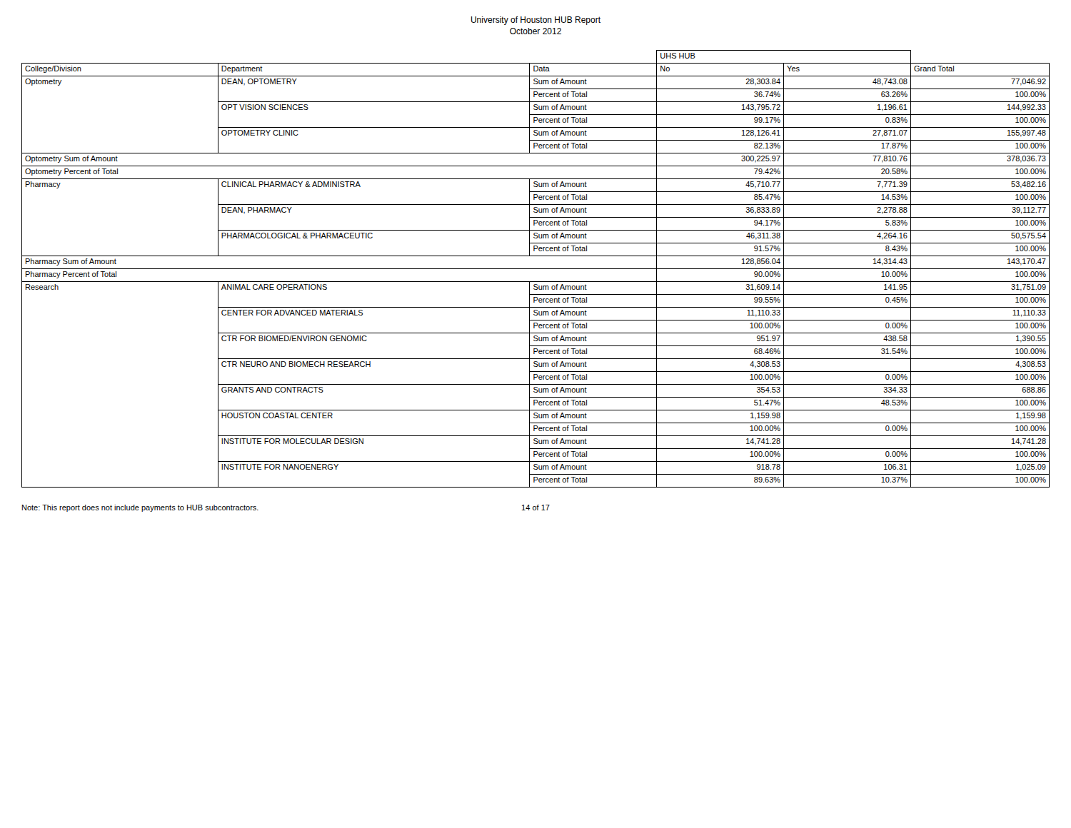University of Houston HUB Report
October 2012
| | | | UHS HUB | |
| College/Division | Department | Data | No | Yes | Grand Total |
| Optometry | DEAN, OPTOMETRY | Sum of Amount | 28,303.84 | 48,743.08 | 77,046.92 |
| Percent of Total | 36.74% | 63.26% | 100.00% |
| OPT VISION SCIENCES | Sum of Amount | 143,795.72 | 1,196.61 | 144,992.33 |
| Percent of Total | 99.17% | 0.83% | 100.00% |
| OPTOMETRY CLINIC | Sum of Amount | 128,126.41 | 27,871.07 | 155,997.48 |
| Percent of Total | 82.13% | 17.87% | 100.00% |
| Optometry Sum of Amount | 300,225.97 | 77,810.76 | 378,036.73 |
| Optometry Percent of Total | 79.42% | 20.58% | 100.00% |
| Pharmacy | CLINICAL PHARMACY & ADMINISTRA | Sum of Amount | 45,710.77 | 7,771.39 | 53,482.16 |
| Percent of Total | 85.47% | 14.53% | 100.00% |
| DEAN, PHARMACY | Sum of Amount | 36,833.89 | 2,278.88 | 39,112.77 |
| Percent of Total | 94.17% | 5.83% | 100.00% |
| PHARMACOLOGICAL & PHARMACEUTIC | Sum of Amount | 46,311.38 | 4,264.16 | 50,575.54 |
| Percent of Total | 91.57% | 8.43% | 100.00% |
| Pharmacy Sum of Amount | 128,856.04 | 14,314.43 | 143,170.47 |
| Pharmacy Percent of Total | 90.00% | 10.00% | 100.00% |
| Research | ANIMAL CARE OPERATIONS | Sum of Amount | 31,609.14 | 141.95 | 31,751.09 |
| Percent of Total | 99.55% | 0.45% | 100.00% |
| CENTER FOR ADVANCED MATERIALS | Sum of Amount | 11,110.33 | | 11,110.33 |
| Percent of Total | 100.00% | 0.00% | 100.00% |
| CTR FOR BIOMED/ENVIRON GENOMIC | Sum of Amount | 951.97 | 438.58 | 1,390.55 |
| Percent of Total | 68.46% | 31.54% | 100.00% |
| CTR NEURO AND BIOMECH RESEARCH | Sum of Amount | 4,308.53 | | 4,308.53 |
| Percent of Total | 100.00% | 0.00% | 100.00% |
| GRANTS AND CONTRACTS | Sum of Amount | 354.53 | 334.33 | 688.86 |
| Percent of Total | 51.47% | 48.53% | 100.00% |
| HOUSTON COASTAL CENTER | Sum of Amount | 1,159.98 | | 1,159.98 |
| Percent of Total | 100.00% | 0.00% | 100.00% |
| INSTITUTE FOR MOLECULAR DESIGN | Sum of Amount | 14,741.28 | | 14,741.28 |
| Percent of Total | 100.00% | 0.00% | 100.00% |
| INSTITUTE FOR NANOENERGY | Sum of Amount | 918.78 | 106.31 | 1,025.09 |
| Percent of Total | 89.63% | 10.37% | 100.00% |
Note: This report does not include payments to HUB subcontractors. 14 of 17